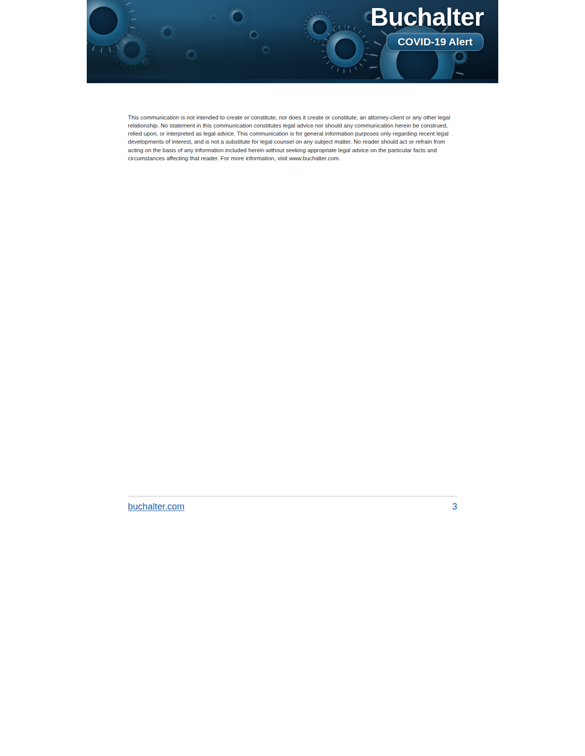Buchalter
COVID-19 Alert
This communication is not intended to create or constitute, nor does it create or constitute, an attorney-client or any other legal relationship. No statement in this communication constitutes legal advice nor should any communication herein be construed, relied upon, or interpreted as legal advice. This communication is for general information purposes only regarding recent legal developments of interest, and is not a substitute for legal counsel on any subject matter. No reader should act or refrain from acting on the basis of any information included herein without seeking appropriate legal advice on the particular facts and circumstances affecting that reader. For more information, visit www.buchalter.com.
buchalter.com 3